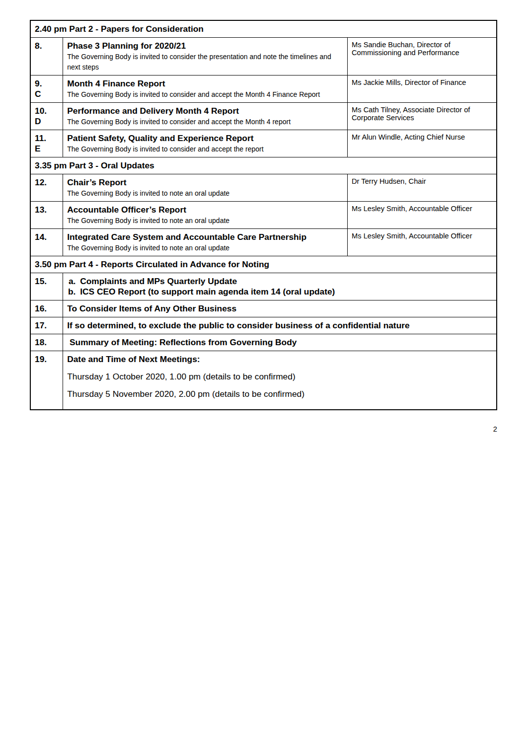| 2.40 pm Part 2 - Papers for Consideration |
| 8. | Phase 3 Planning for 2020/21 The Governing Body is invited to consider the presentation and note the timelines and next steps | Ms Sandie Buchan, Director of Commissioning and Performance |
| 9. C | Month 4 Finance Report The Governing Body is invited to consider and accept the Month 4 Finance Report | Ms Jackie Mills, Director of Finance |
| 10. D | Performance and Delivery Month 4 Report The Governing Body is invited to consider and accept the Month 4 report | Ms Cath Tilney, Associate Director of Corporate Services |
| 11. E | Patient Safety, Quality and Experience Report The Governing Body is invited to consider and accept the report | Mr Alun Windle, Acting Chief Nurse |
| 3.35 pm Part 3 - Oral Updates |
| 12. | Chair’s Report The Governing Body is invited to note an oral update | Dr Terry Hudsen, Chair |
| 13. | Accountable Officer’s Report The Governing Body is invited to note an oral update | Ms Lesley Smith, Accountable Officer |
| 14. | Integrated Care System and Accountable Care Partnership The Governing Body is invited to note an oral update | Ms Lesley Smith, Accountable Officer |
| 3.50 pm Part 4 - Reports Circulated in Advance for Noting |
| 15. | Complaints and MPs Quarterly Update ICS CEO Report (to support main agenda item 14 (oral update) |
| 16. | To Consider Items of Any Other Business |
| 17. | If so determined, to exclude the public to consider business of a confidential nature |
| 18. | Summary of Meeting: Reflections from Governing Body |
| 19. | Date and Time of Next Meetings: Thursday 1 October 2020, 1.00 pm (details to be confirmed) Thursday 5 November 2020, 2.00 pm (details to be confirmed) |
2